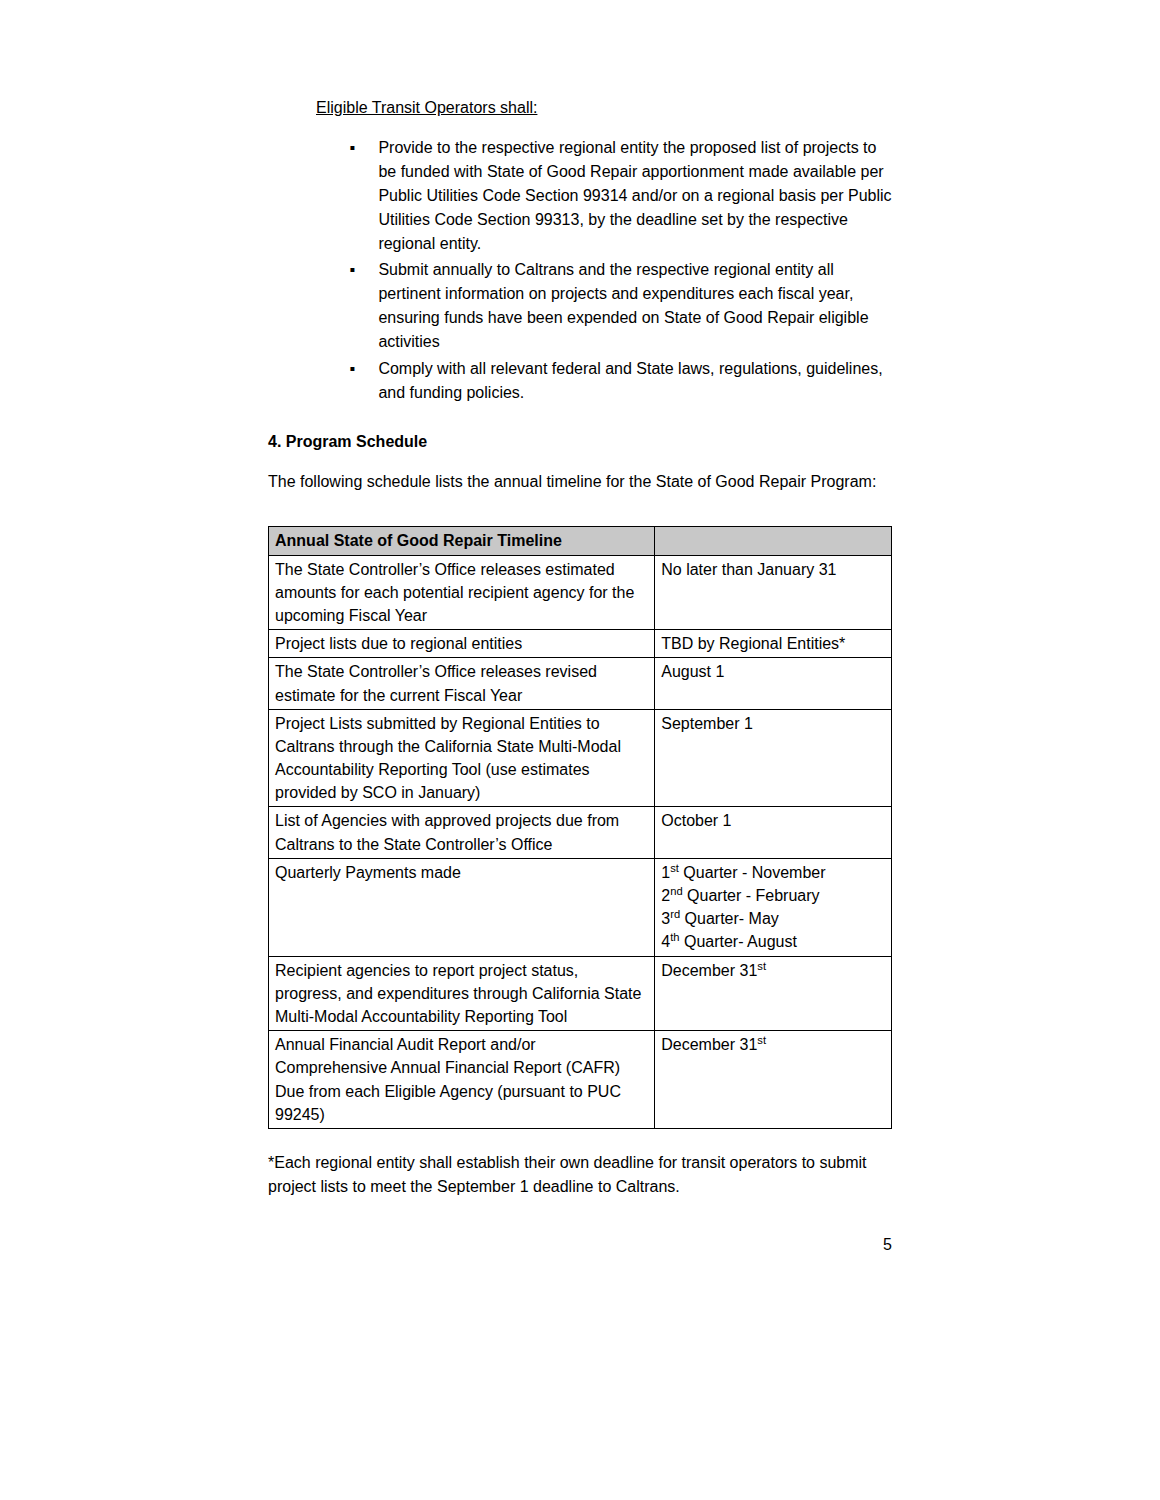Eligible Transit Operators shall:
Provide to the respective regional entity the proposed list of projects to be funded with State of Good Repair apportionment made available per Public Utilities Code Section 99314 and/or on a regional basis per Public Utilities Code Section 99313, by the deadline set by the respective regional entity.
Submit annually to Caltrans and the respective regional entity all pertinent information on projects and expenditures each fiscal year, ensuring funds have been expended on State of Good Repair eligible activities
Comply with all relevant federal and State laws, regulations, guidelines, and funding policies.
4. Program Schedule
The following schedule lists the annual timeline for the State of Good Repair Program:
| Annual State of Good Repair Timeline | |
| --- | --- |
| The State Controller’s Office releases estimated amounts for each potential recipient agency for the upcoming Fiscal Year | No later than January 31 |
| Project lists due to regional entities | TBD by Regional Entities* |
| The State Controller’s Office releases revised estimate for the current Fiscal Year | August 1 |
| Project Lists submitted by Regional Entities to Caltrans through the California State Multi-Modal Accountability Reporting Tool (use estimates provided by SCO in January) | September 1 |
| List of Agencies with approved projects due from Caltrans to the State Controller’s Office | October 1 |
| Quarterly Payments made | 1 st Quarter - November 2 nd Quarter - February 3 rd Quarter- May 4 th Quarter- August |
| Recipient agencies to report project status, progress, and expenditures through California State Multi-Modal Accountability Reporting Tool | December 31 st |
| Annual Financial Audit Report and/or Comprehensive Annual Financial Report (CAFR) Due from each Eligible Agency (pursuant to PUC 99245) | December 31 st |
*Each regional entity shall establish their own deadline for transit operators to submit project lists to meet the September 1 deadline to Caltrans.
5